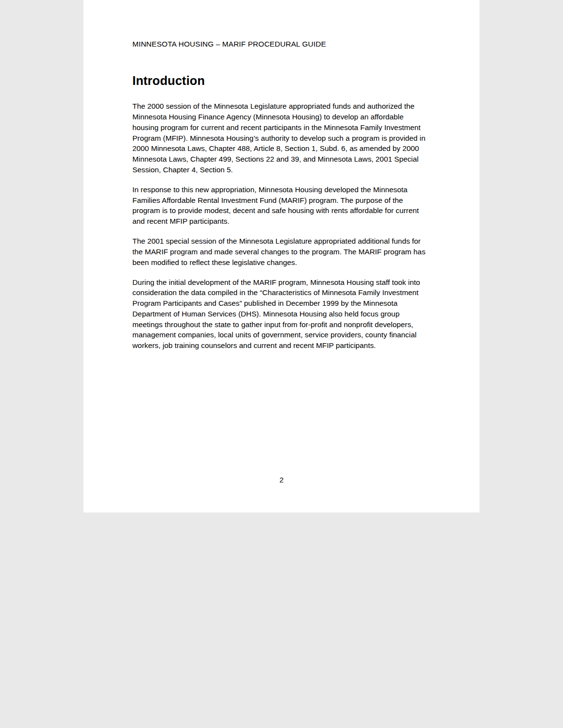MINNESOTA HOUSING – MARIF PROCEDURAL GUIDE
Introduction
The 2000 session of the Minnesota Legislature appropriated funds and authorized the Minnesota Housing Finance Agency (Minnesota Housing) to develop an affordable housing program for current and recent participants in the Minnesota Family Investment Program (MFIP). Minnesota Housing’s authority to develop such a program is provided in 2000 Minnesota Laws, Chapter 488, Article 8, Section 1, Subd. 6, as amended by 2000 Minnesota Laws, Chapter 499, Sections 22 and 39, and Minnesota Laws, 2001 Special Session, Chapter 4, Section 5.
In response to this new appropriation, Minnesota Housing developed the Minnesota Families Affordable Rental Investment Fund (MARIF) program. The purpose of the program is to provide modest, decent and safe housing with rents affordable for current and recent MFIP participants.
The 2001 special session of the Minnesota Legislature appropriated additional funds for the MARIF program and made several changes to the program. The MARIF program has been modified to reflect these legislative changes.
During the initial development of the MARIF program, Minnesota Housing staff took into consideration the data compiled in the “Characteristics of Minnesota Family Investment Program Participants and Cases” published in December 1999 by the Minnesota Department of Human Services (DHS). Minnesota Housing also held focus group meetings throughout the state to gather input from for-profit and nonprofit developers, management companies, local units of government, service providers, county financial workers, job training counselors and current and recent MFIP participants.
2